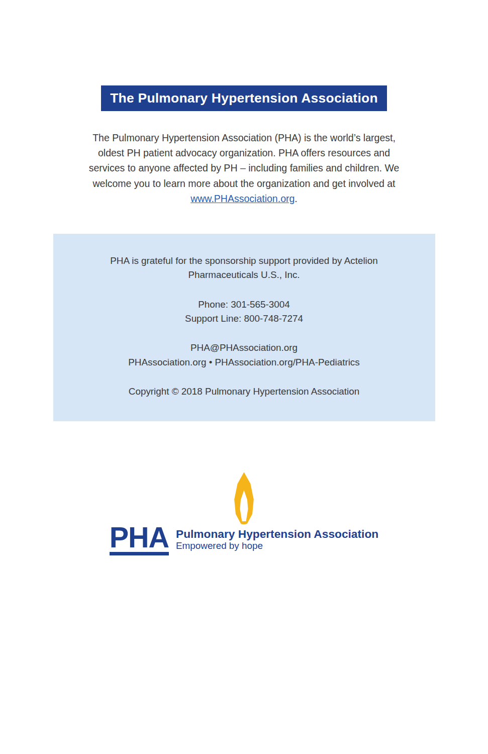The Pulmonary Hypertension Association
The Pulmonary Hypertension Association (PHA) is the world’s largest, oldest PH patient advocacy organization. PHA offers resources and services to anyone affected by PH – including families and children. We welcome you to learn more about the organization and get involved at www.PHAssociation.org.
PHA is grateful for the sponsorship support provided by Actelion Pharmaceuticals U.S., Inc.
Phone: 301-565-3004
Support Line: 800-748-7274
PHA@PHAssociation.org
PHAssociation.org • PHAssociation.org/PHA-Pediatrics
Copyright © 2018 Pulmonary Hypertension Association
PHA Pulmonary Hypertension Association
Empowered by hope